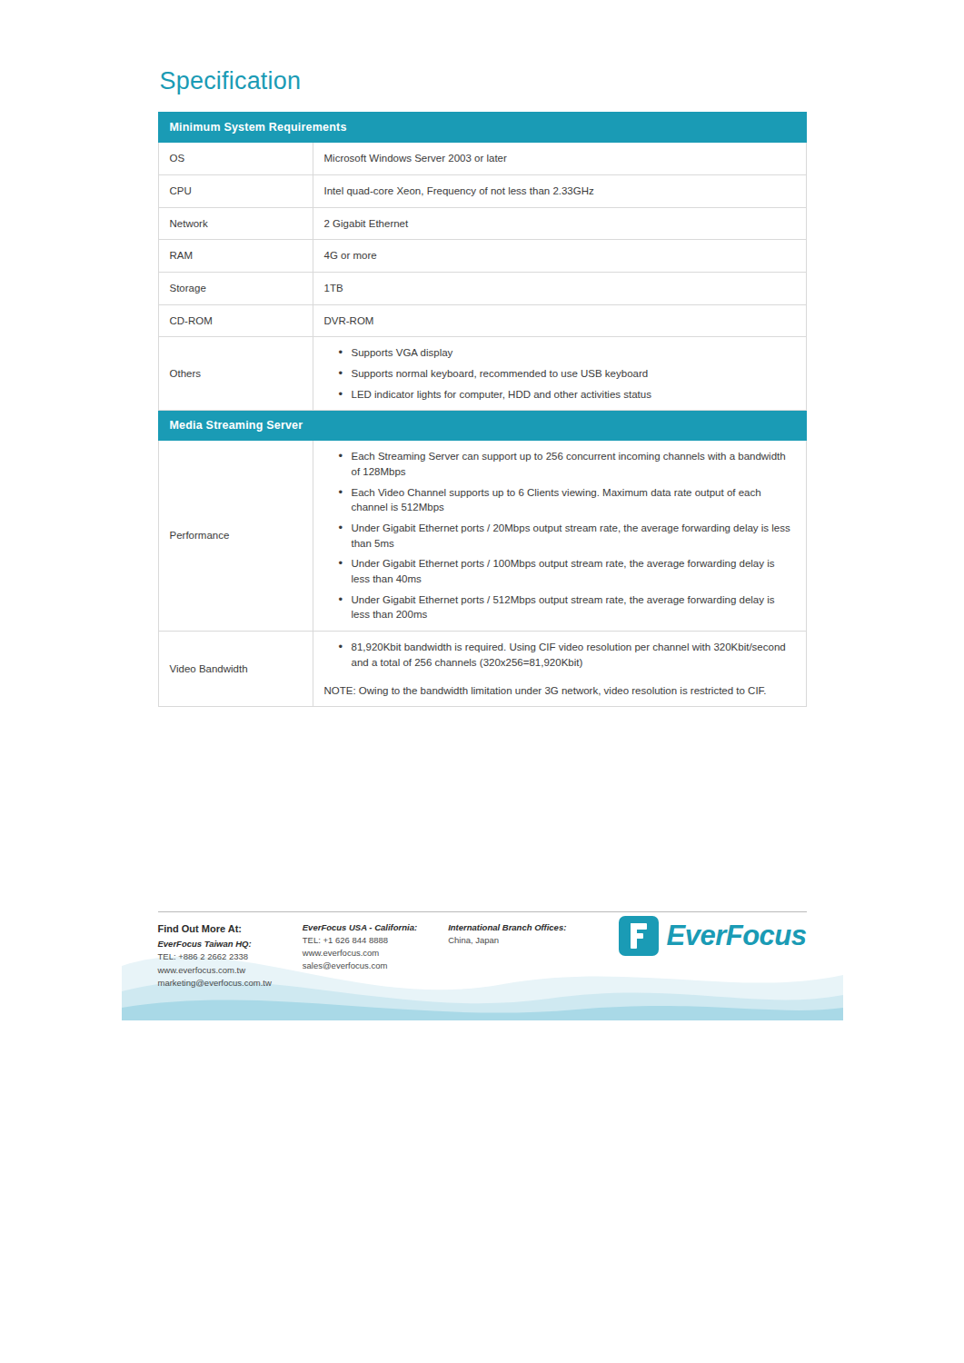Specification
| Minimum System Requirements |
| --- |
| OS | Microsoft Windows Server 2003 or later |
| CPU | Intel quad-core Xeon, Frequency of not less than 2.33GHz |
| Network | 2 Gigabit Ethernet |
| RAM | 4G or more |
| Storage | 1TB |
| CD-ROM | DVR-ROM |
| Others | Supports VGA display Supports normal keyboard, recommended to use USB keyboard LED indicator lights for computer, HDD and other activities status |
| Media Streaming Server |
| Performance | Each Streaming Server can support up to 256 concurrent incoming channels with a bandwidth of 128Mbps Each Video Channel supports up to 6 Clients viewing. Maximum data rate output of each channel is 512Mbps Under Gigabit Ethernet ports / 20Mbps output stream rate, the average forwarding delay is less than 5ms Under Gigabit Ethernet ports / 100Mbps output stream rate, the average forwarding delay is less than 40ms Under Gigabit Ethernet ports / 512Mbps output stream rate, the average forwarding delay is less than 200ms |
| Video Bandwidth | 81,920Kbit bandwidth is required. Using CIF video resolution per channel with 320Kbit/second and a total of 256 channels (320x256=81,920Kbit) NOTE: Owing to the bandwidth limitation under 3G network, video resolution is restricted to CIF. |
Find Out More At: EverFocus Taiwan HQ: TEL: +886 2 2662 2338
www.everfocus.com.tw
marketing@everfocus.com.tw
EverFocus USA - California: TEL: +1 626 844 8888
www.everfocus.com
sales@everfocus.com
International Branch Offices: China, Japan
EverFocus